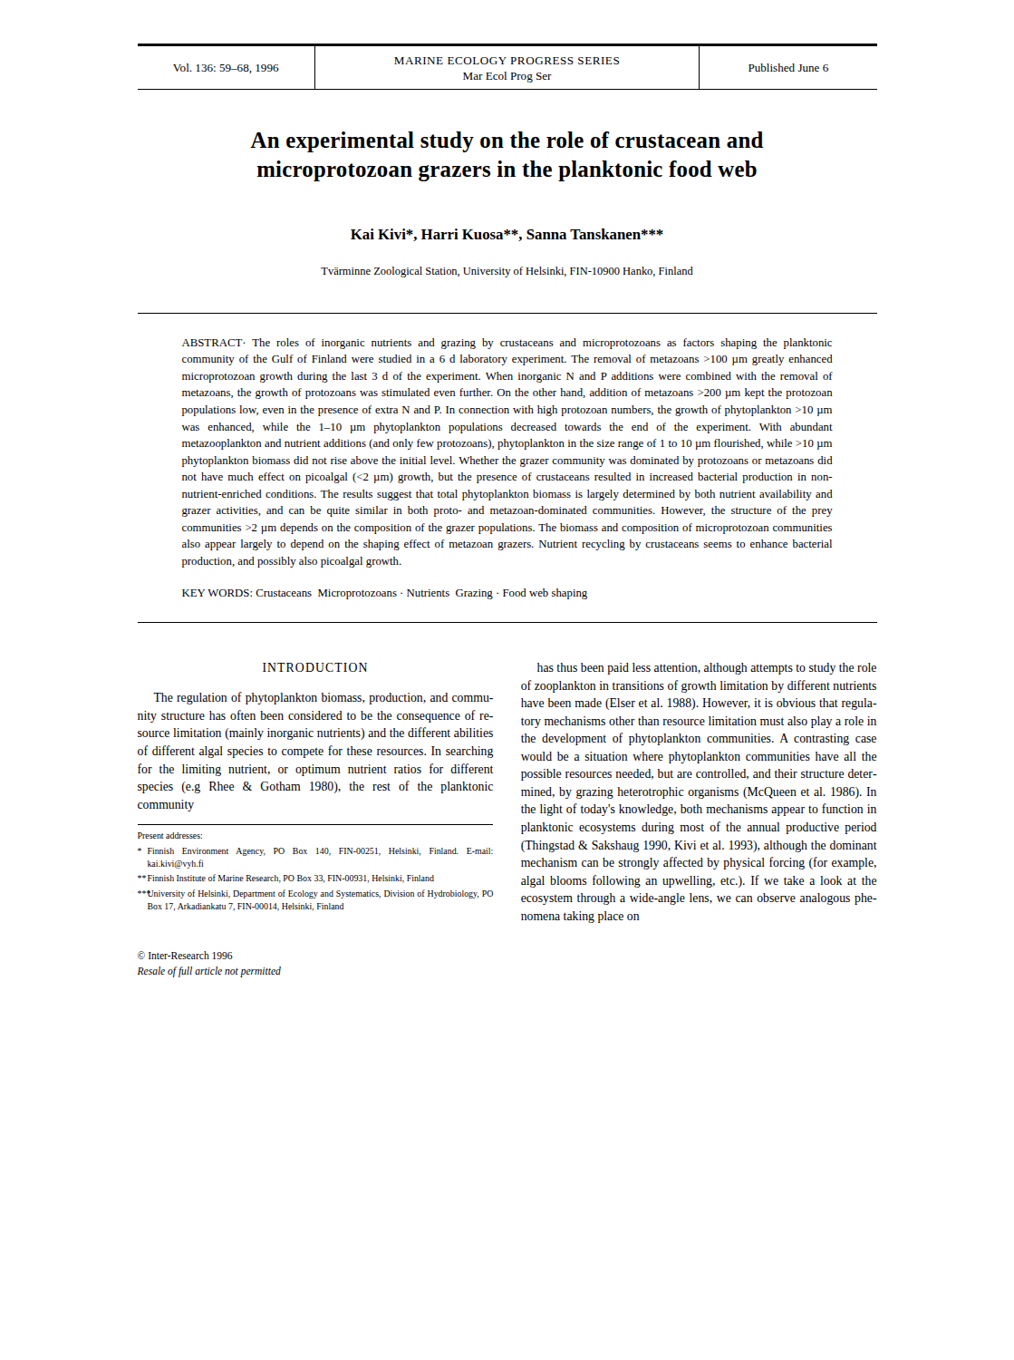| Vol. 136: 59–68, 1996 | MARINE ECOLOGY PROGRESS SERIES Mar Ecol Prog Ser | Published June 6 |
An experimental study on the role of crustacean and
microprotozoan grazers in the planktonic food web
Kai Kivi*, Harri Kuosa**, Sanna Tanskanen***
Tvärminne Zoological Station, University of Helsinki, FIN-10900 Hanko, Finland
ABSTRACT· The roles of inorganic nutrients and grazing by crustaceans and microprotozoans as factors shaping the planktonic community of the Gulf of Finland were studied in a 6 d laboratory experiment. The removal of metazoans >100 µm greatly enhanced microprotozoan growth during the last 3 d of the experiment. When inorganic N and P additions were combined with the removal of metazoans, the growth of protozoans was stimulated even further. On the other hand, addition of metazoans >200 µm kept the protozoan populations low, even in the presence of extra N and P. In connection with high protozoan numbers, the growth of phytoplankton >10 µm was enhanced, while the 1–10 µm phytoplankton populations decreased towards the end of the experiment. With abundant metazooplankton and nutrient additions (and only few protozoans), phytoplankton in the size range of 1 to 10 µm flourished, while >10 µm phytoplankton biomass did not rise above the initial level. Whether the grazer community was dominated by protozoans or metazoans did not have much effect on picoalgal (<2 µm) growth, but the presence of crustaceans resulted in increased bacterial production in non-nutrient-enriched conditions. The results suggest that total phytoplankton biomass is largely determined by both nutrient availability and grazer activities, and can be quite similar in both proto- and metazoan-dominated communities. However, the structure of the prey communities >2 µm depends on the composition of the grazer populations. The biomass and composition of microprotozoan communities also appear largely to depend on the shaping effect of metazoan grazers. Nutrient recycling by crustaceans seems to enhance bacterial production, and possibly also picoalgal growth.
KEY WORDS: Crustaceans Microprotozoans · Nutrients Grazing · Food web shaping
INTRODUCTION
The regulation of phytoplankton biomass, production, and community structure has often been considered to be the consequence of resource limitation (mainly inorganic nutrients) and the different abilities of different algal species to compete for these resources. In searching for the limiting nutrient, or optimum nutrient ratios for different species (e.g Rhee & Gotham 1980), the rest of the planktonic community
Present addresses:
*Finnish Environment Agency, PO Box 140, FIN-00251, Helsinki, Finland. E-mail: kai.kivi@vyh.fi
**Finnish Institute of Marine Research, PO Box 33, FIN-00931, Helsinki, Finland
***University of Helsinki, Department of Ecology and Systematics, Division of Hydrobiology, PO Box 17, Arkadiankatu 7, FIN-00014, Helsinki, Finland
has thus been paid less attention, although attempts to study the role of zooplankton in transitions of growth limitation by different nutrients have been made (Elser et al. 1988). However, it is obvious that regulatory mechanisms other than resource limitation must also play a role in the development of phytoplankton communities. A contrasting case would be a situation where phytoplankton communities have all the possible resources needed, but are controlled, and their structure determined, by grazing heterotrophic organisms (McQueen et al. 1986). In the light of today's knowledge, both mechanisms appear to function in planktonic ecosystems during most of the annual productive period (Thingstad & Sakshaug 1990, Kivi et al. 1993), although the dominant mechanism can be strongly affected by physical forcing (for example, algal blooms following an upwelling, etc.). If we take a look at the ecosystem through a wide-angle lens, we can observe analogous phenomena taking place on
© Inter-Research 1996
Resale of full article not permitted